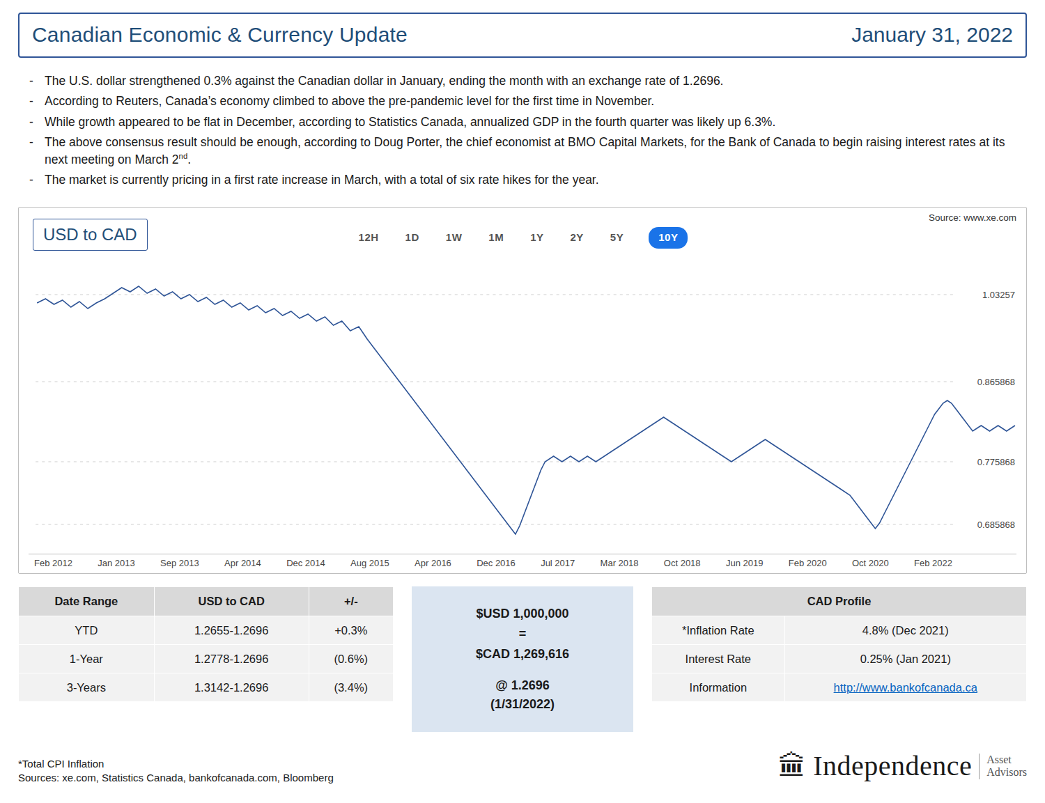Canadian Economic & Currency Update
January 31, 2022
The U.S. dollar strengthened 0.3% against the Canadian dollar in January, ending the month with an exchange rate of 1.2696.
According to Reuters, Canada’s economy climbed to above the pre-pandemic level for the first time in November.
While growth appeared to be flat in December, according to Statistics Canada, annualized GDP in the fourth quarter was likely up 6.3%.
The above consensus result should be enough, according to Doug Porter, the chief economist at BMO Capital Markets, for the Bank of Canada to begin raising interest rates at its next meeting on March 2nd.
The market is currently pricing in a first rate increase in March, with a total of six rate hikes for the year.
Source: www.xe.com
USD to CAD
12H 1D 1W 1M 1Y 2Y 5Y 10Y
1.03257 0.865868 0.775868 0.685868
Feb 2012 Jan 2013 Sep 2013 Apr 2014 Dec 2014 Aug 2015 Apr 2016 Dec 2016 Jul 2017 Mar 2018 Oct 2018 Jun 2019 Feb 2020 Oct 2020 Feb 2022
| Date Range | USD to CAD | +/- |
| --- | --- | --- |
| YTD | 1.2655-1.2696 | +0.3% |
| 1-Year | 1.2778-1.2696 | (0.6%) |
| 3-Years | 1.3142-1.2696 | (3.4%) |
$USD 1,000,000
=
$CAD 1,269,616
@ 1.2696
(1/31/2022)
| CAD Profile |
| --- |
| *Inflation Rate | 4.8% (Dec 2021) |
| Interest Rate | 0.25% (Jan 2021) |
| Information | http://www.bankofcanada.ca |
*Total CPI Inflation
Sources: xe.com, Statistics Canada, bankofcanada.com, Bloomberg
🏛 Independence Asset
Advisors